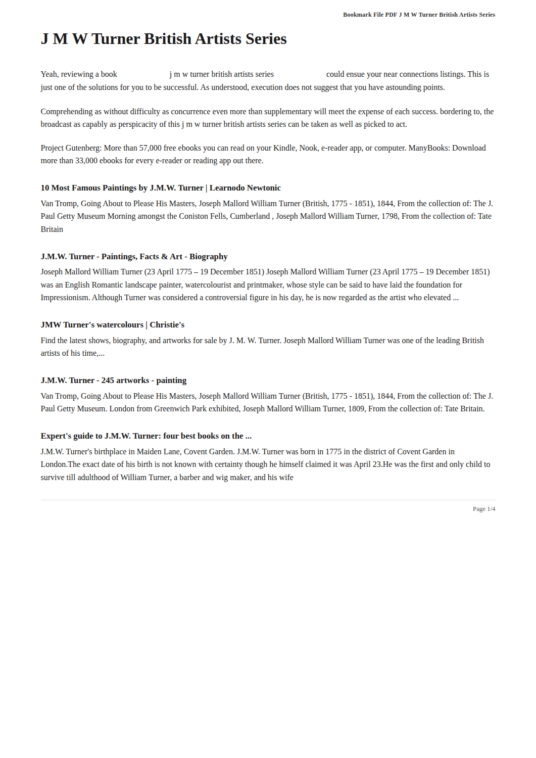Bookmark File PDF J M W Turner British Artists Series
J M W Turner British Artists Series
Yeah, reviewing a book j m w turner british artists series could ensue your near connections listings. This is just one of the solutions for you to be successful. As understood, execution does not suggest that you have astounding points.
Comprehending as without difficulty as concurrence even more than supplementary will meet the expense of each success. bordering to, the broadcast as capably as perspicacity of this j m w turner british artists series can be taken as well as picked to act.
Project Gutenberg: More than 57,000 free ebooks you can read on your Kindle, Nook, e-reader app, or computer. ManyBooks: Download more than 33,000 ebooks for every e-reader or reading app out there.
10 Most Famous Paintings by J.M.W. Turner | Learnodo Newtonic
Van Tromp, Going About to Please His Masters, Joseph Mallord William Turner (British, 1775 - 1851), 1844, From the collection of: The J. Paul Getty Museum Morning amongst the Coniston Fells, Cumberland , Joseph Mallord William Turner, 1798, From the collection of: Tate Britain
J.M.W. Turner - Paintings, Facts & Art - Biography
Joseph Mallord William Turner (23 April 1775 – 19 December 1851) Joseph Mallord William Turner (23 April 1775 – 19 December 1851) was an English Romantic landscape painter, watercolourist and printmaker, whose style can be said to have laid the foundation for Impressionism. Although Turner was considered a controversial figure in his day, he is now regarded as the artist who elevated ...
JMW Turner's watercolours | Christie's
Find the latest shows, biography, and artworks for sale by J. M. W. Turner. Joseph Mallord William Turner was one of the leading British artists of his time,...
J.M.W. Turner - 245 artworks - painting
Van Tromp, Going About to Please His Masters, Joseph Mallord William Turner (British, 1775 - 1851), 1844, From the collection of: The J. Paul Getty Museum. London from Greenwich Park exhibited, Joseph Mallord William Turner, 1809, From the collection of: Tate Britain.
Expert's guide to J.M.W. Turner: four best books on the ...
J.M.W. Turner's birthplace in Maiden Lane, Covent Garden. J.M.W. Turner was born in 1775 in the district of Covent Garden in London.The exact date of his birth is not known with certainty though he himself claimed it was April 23.He was the first and only child to survive till adulthood of William Turner, a barber and wig maker, and his wife
Page 1/4